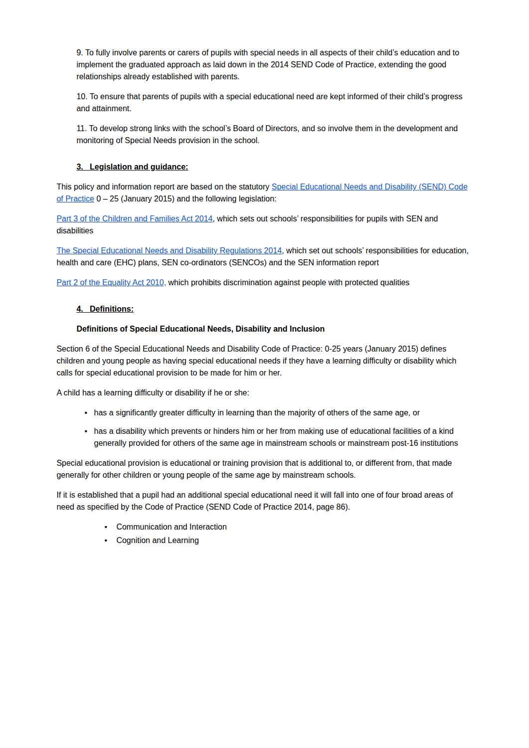9. To fully involve parents or carers of pupils with special needs in all aspects of their child’s education and to implement the graduated approach as laid down in the 2014 SEND Code of Practice, extending the good relationships already established with parents.
10. To ensure that parents of pupils with a special educational need are kept informed of their child’s progress and attainment.
11. To develop strong links with the school’s Board of Directors, and so involve them in the development and monitoring of Special Needs provision in the school.
3. Legislation and guidance:
This policy and information report are based on the statutory Special Educational Needs and Disability (SEND) Code of Practice 0 – 25 (January 2015) and the following legislation:
Part 3 of the Children and Families Act 2014, which sets out schools’ responsibilities for pupils with SEN and disabilities
The Special Educational Needs and Disability Regulations 2014, which set out schools’ responsibilities for education, health and care (EHC) plans, SEN co-ordinators (SENCOs) and the SEN information report
Part 2 of the Equality Act 2010, which prohibits discrimination against people with protected qualities
4. Definitions:
Definitions of Special Educational Needs, Disability and Inclusion
Section 6 of the Special Educational Needs and Disability Code of Practice: 0-25 years (January 2015) defines children and young people as having special educational needs if they have a learning difficulty or disability which calls for special educational provision to be made for him or her.
A child has a learning difficulty or disability if he or she:
has a significantly greater difficulty in learning than the majority of others of the same age, or
has a disability which prevents or hinders him or her from making use of educational facilities of a kind generally provided for others of the same age in mainstream schools or mainstream post-16 institutions
Special educational provision is educational or training provision that is additional to, or different from, that made generally for other children or young people of the same age by mainstream schools.
If it is established that a pupil had an additional special educational need it will fall into one of four broad areas of need as specified by the Code of Practice (SEND Code of Practice 2014, page 86).
Communication and Interaction
Cognition and Learning